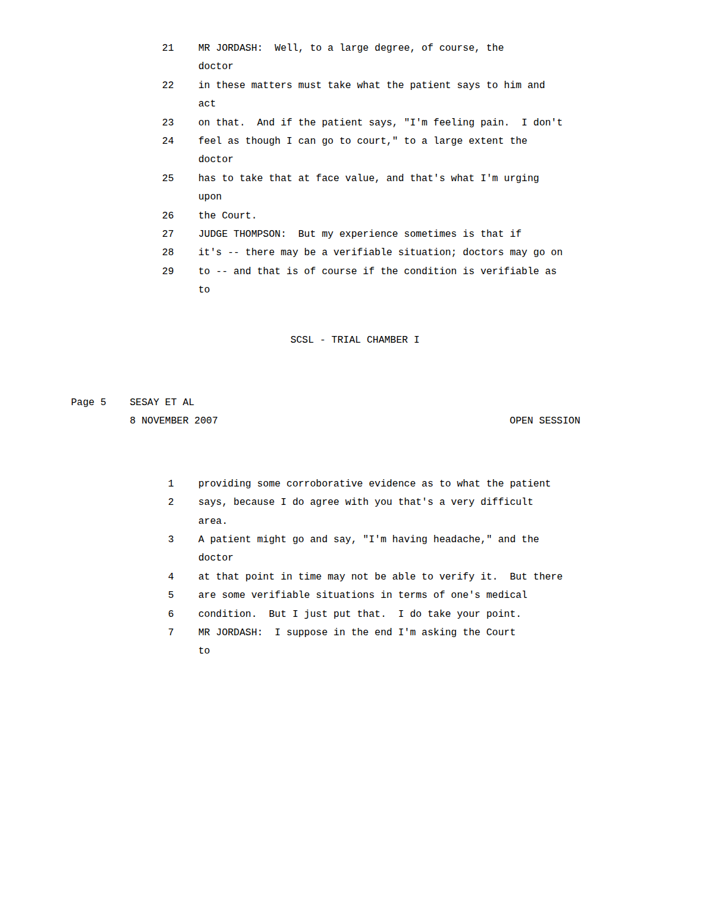21 MR JORDASH: Well, to a large degree, of course, thedoctor
22 in these matters must take what the patient says to him andact
23 on that. And if the patient says, "I'm feeling pain. I don't
24 feel as though I can go to court," to a large extent thedoctor
25 has to take that at face value, and that's what I'm urgingupon
26 the Court.
27 JUDGE THOMPSON: But my experience sometimes is that if
28 it's -- there may be a verifiable situation; doctors may go on
29 to -- and that is of course if the condition is verifiable asto
SCSL - TRIAL CHAMBER I
Page 5
SESAY ET AL
8 NOVEMBER 2007 OPEN SESSION
1 providing some corroborative evidence as to what the patient
2 says, because I do agree with you that's a very difficultarea.
3 A patient might go and say, "I'm having headache," and thedoctor
4 at that point in time may not be able to verify it. But there
5 are some verifiable situations in terms of one's medical
6 condition. But I just put that. I do take your point.
7 MR JORDASH: I suppose in the end I'm asking the Courtto